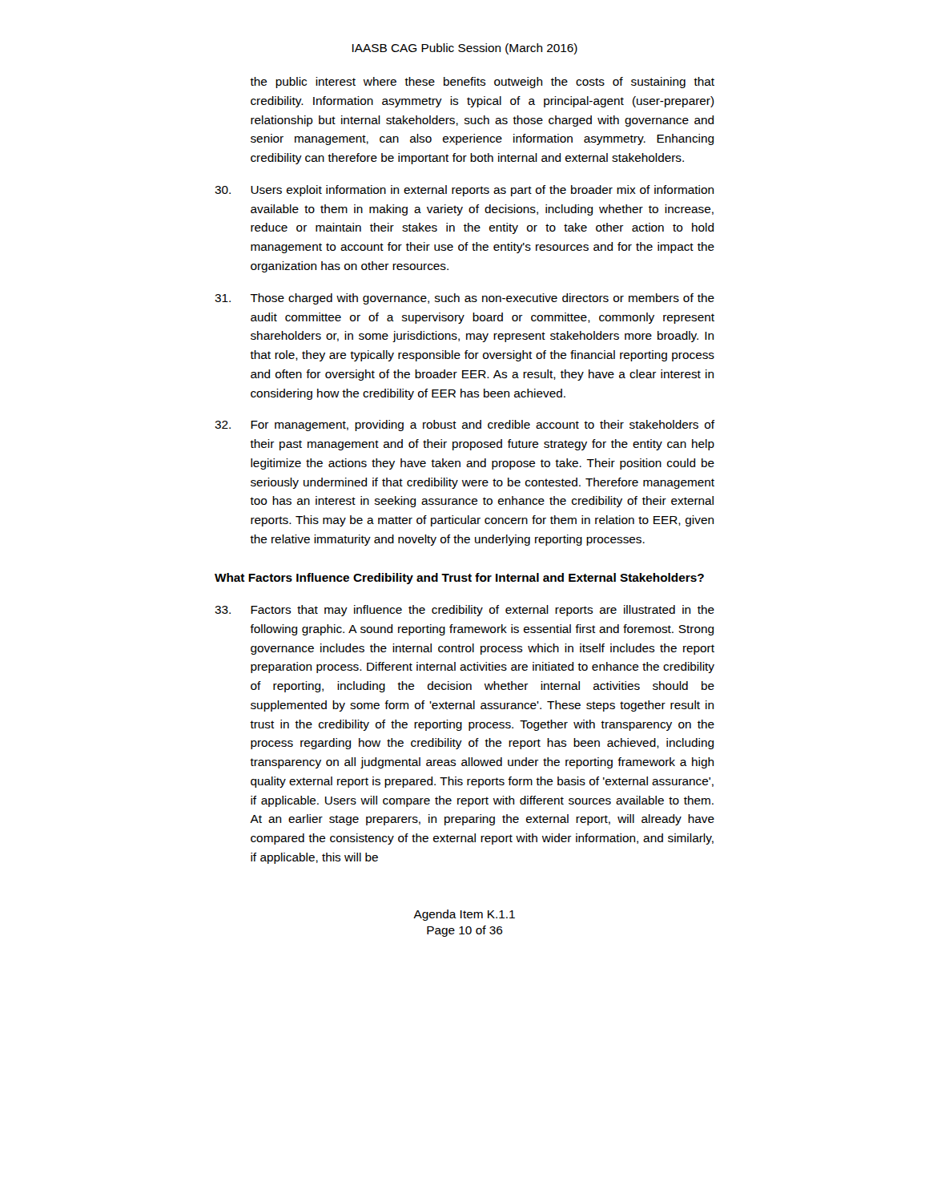IAASB CAG Public Session (March 2016)
the public interest where these benefits outweigh the costs of sustaining that credibility. Information asymmetry is typical of a principal-agent (user-preparer) relationship but internal stakeholders, such as those charged with governance and senior management, can also experience information asymmetry. Enhancing credibility can therefore be important for both internal and external stakeholders.
30.
Users exploit information in external reports as part of the broader mix of information available to them in making a variety of decisions, including whether to increase, reduce or maintain their stakes in the entity or to take other action to hold management to account for their use of the entity's resources and for the impact the organization has on other resources.
31.
Those charged with governance, such as non-executive directors or members of the audit committee or of a supervisory board or committee, commonly represent shareholders or, in some jurisdictions, may represent stakeholders more broadly. In that role, they are typically responsible for oversight of the financial reporting process and often for oversight of the broader EER. As a result, they have a clear interest in considering how the credibility of EER has been achieved.
32.
For management, providing a robust and credible account to their stakeholders of their past management and of their proposed future strategy for the entity can help legitimize the actions they have taken and propose to take. Their position could be seriously undermined if that credibility were to be contested. Therefore management too has an interest in seeking assurance to enhance the credibility of their external reports. This may be a matter of particular concern for them in relation to EER, given the relative immaturity and novelty of the underlying reporting processes.
What Factors Influence Credibility and Trust for Internal and External Stakeholders?
33.
Factors that may influence the credibility of external reports are illustrated in the following graphic. A sound reporting framework is essential first and foremost. Strong governance includes the internal control process which in itself includes the report preparation process. Different internal activities are initiated to enhance the credibility of reporting, including the decision whether internal activities should be supplemented by some form of 'external assurance'. These steps together result in trust in the credibility of the reporting process. Together with transparency on the process regarding how the credibility of the report has been achieved, including transparency on all judgmental areas allowed under the reporting framework a high quality external report is prepared. This reports form the basis of 'external assurance', if applicable. Users will compare the report with different sources available to them. At an earlier stage preparers, in preparing the external report, will already have compared the consistency of the external report with wider information, and similarly, if applicable, this will be
Agenda Item K.1.1
Page 10 of 36